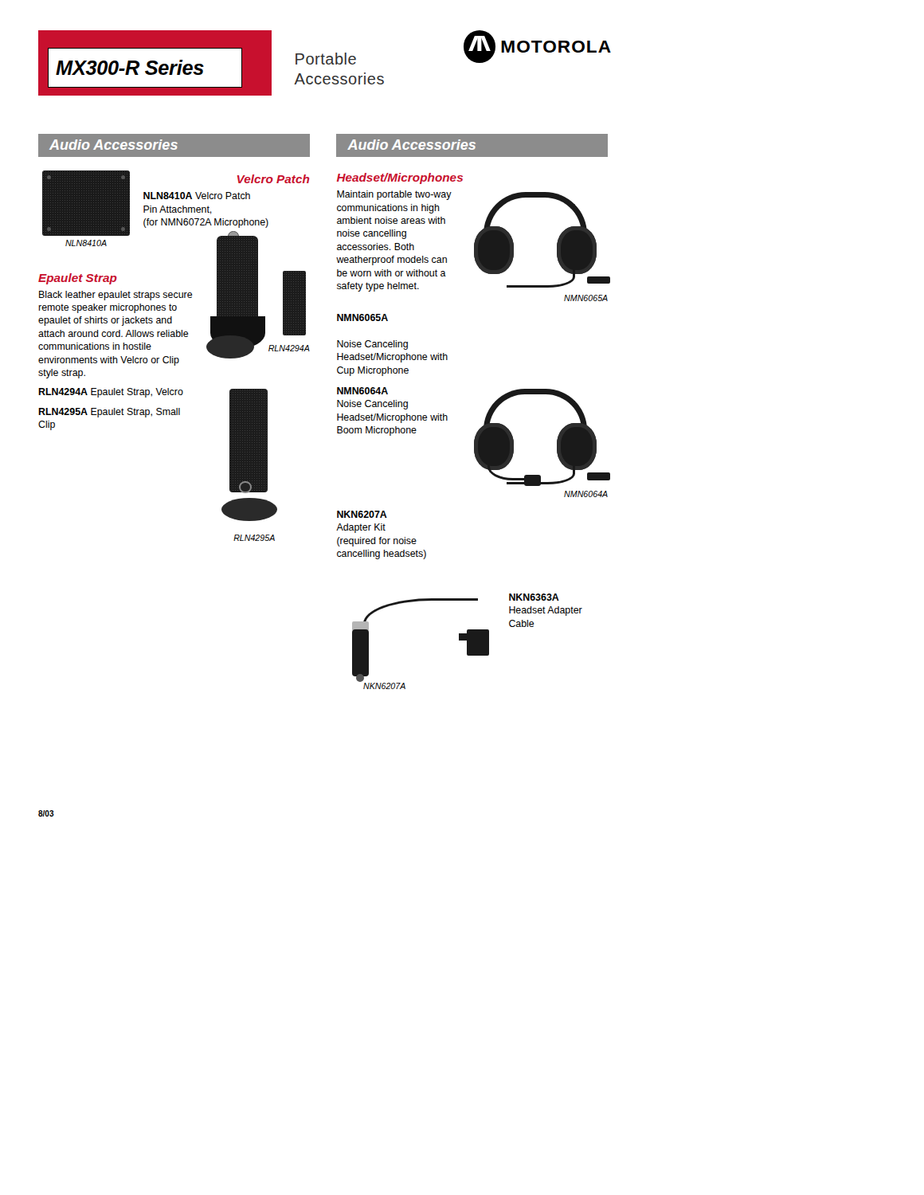MX300-R Series
Portable
Accessories
MOTOROLA
Audio Accessories
NLN8410A
Velcro Patch
NLN8410A Velcro Patch
Pin Attachment,
(for NMN6072A Microphone)
RLN4294A
RLN4295A
Epaulet Strap
Black leather epaulet straps secure remote speaker microphones to epaulet of shirts or jackets and attach around cord. Allows reliable communications in hostile environments with Velcro or Clip style strap.
RLN4294A Epaulet Strap, Velcro
RLN4295A Epaulet Strap, Small Clip
Audio Accessories
Headset/Microphones
Maintain portable two-way communications in high ambient noise areas with noise cancelling accessories. Both weatherproof models can be worn with or without a safety type helmet.
NMN6065A
NMN6065A
Noise Canceling
Headset/Microphone with
Cup Microphone
NMN6064A
Noise Canceling
Headset/Microphone with
Boom Microphone
NMN6064A
NKN6207A Adapter Kit
(required for noise
cancelling headsets)
NKN6207A
NKN6363A
Headset Adapter Cable
8/03